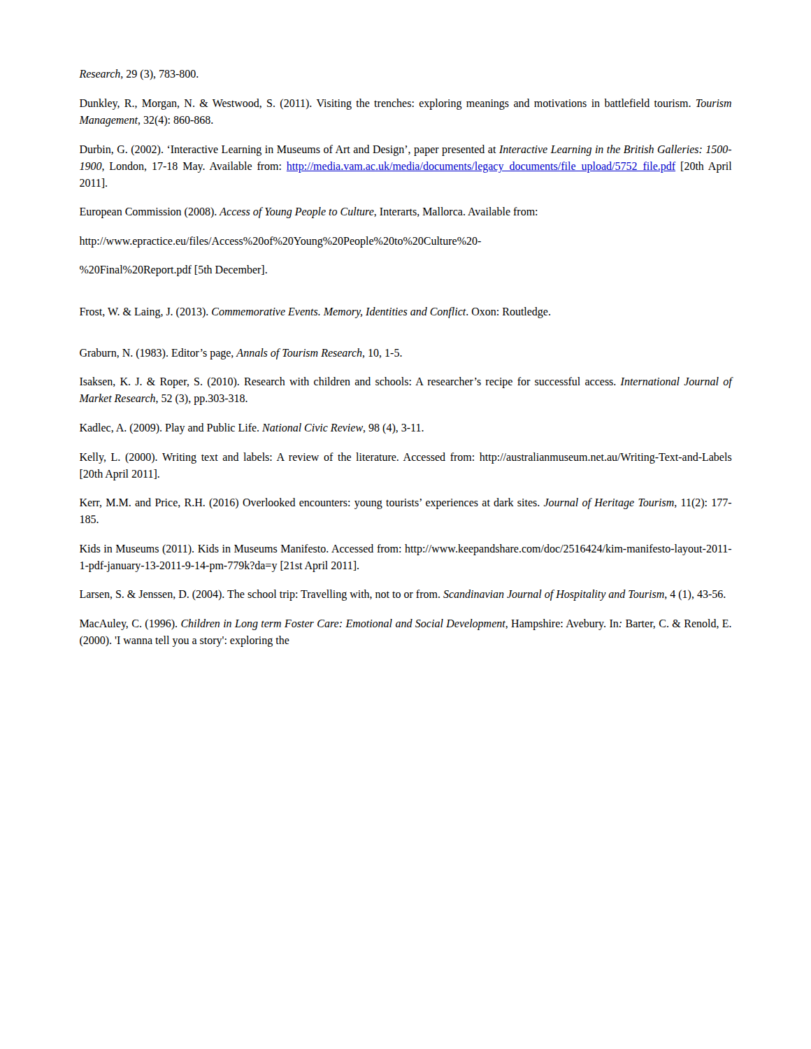Research, 29 (3), 783-800.
Dunkley, R., Morgan, N. & Westwood, S. (2011). Visiting the trenches: exploring meanings and motivations in battlefield tourism. Tourism Management, 32(4): 860-868.
Durbin, G. (2002). ‘Interactive Learning in Museums of Art and Design’, paper presented at Interactive Learning in the British Galleries: 1500-1900, London, 17-18 May. Available from: http://media.vam.ac.uk/media/documents/legacy_documents/file_upload/5752_file.pdf [20th April 2011].
European Commission (2008). Access of Young People to Culture, Interarts, Mallorca. Available from:
http://www.epractice.eu/files/Access%20of%20Young%20People%20to%20Culture%20-
%20Final%20Report.pdf [5th December].
Frost, W. & Laing, J. (2013). Commemorative Events. Memory, Identities and Conflict. Oxon: Routledge.
Graburn, N. (1983). Editor’s page, Annals of Tourism Research, 10, 1-5.
Isaksen, K. J. & Roper, S. (2010). Research with children and schools: A researcher’s recipe for successful access. International Journal of Market Research, 52 (3), pp.303-318.
Kadlec, A. (2009). Play and Public Life. National Civic Review, 98 (4), 3-11.
Kelly, L. (2000). Writing text and labels: A review of the literature. Accessed from: http://australianmuseum.net.au/Writing-Text-and-Labels [20th April 2011].
Kerr, M.M. and Price, R.H. (2016) Overlooked encounters: young tourists’ experiences at dark sites. Journal of Heritage Tourism, 11(2): 177-185.
Kids in Museums (2011). Kids in Museums Manifesto. Accessed from: http://www.keepandshare.com/doc/2516424/kim-manifesto-layout-2011-1-pdf-january-13-2011-9-14-pm-779k?da=y [21st April 2011].
Larsen, S. & Jenssen, D. (2004). The school trip: Travelling with, not to or from. Scandinavian Journal of Hospitality and Tourism, 4 (1), 43-56.
MacAuley, C. (1996). Children in Long term Foster Care: Emotional and Social Development, Hampshire: Avebury. In: Barter, C. & Renold, E. (2000). 'I wanna tell you a story': exploring the